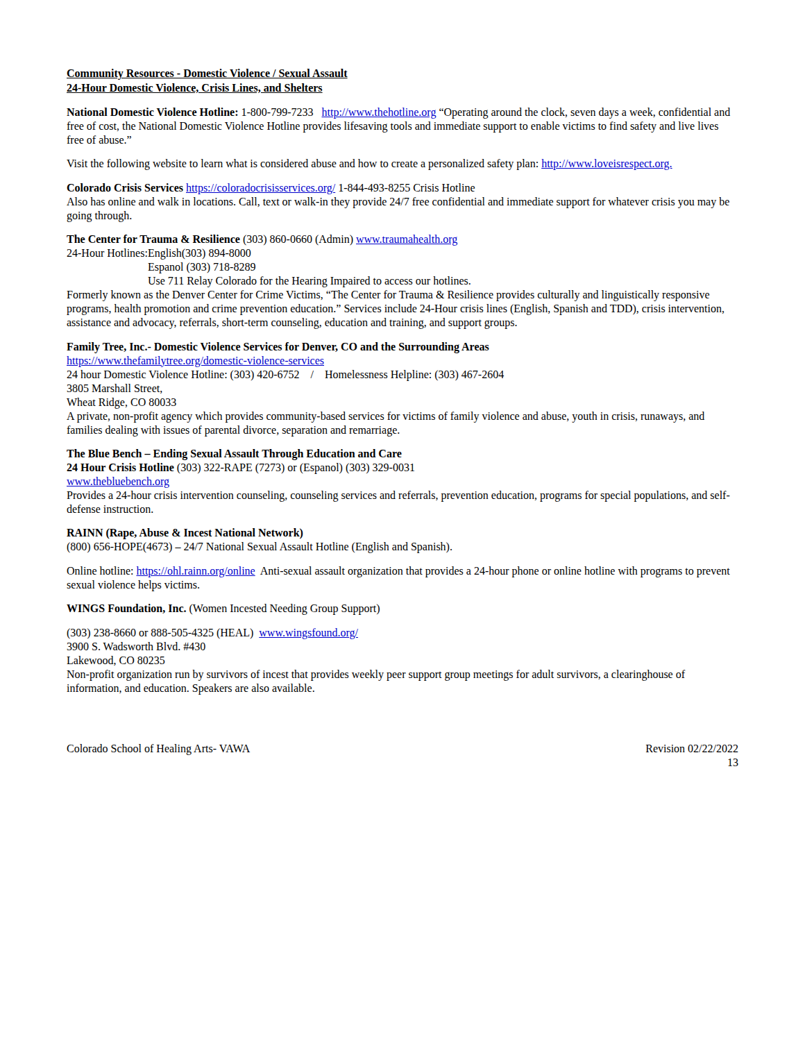Community Resources - Domestic Violence / Sexual Assault
24-Hour Domestic Violence, Crisis Lines, and Shelters
National Domestic Violence Hotline: 1-800-799-7233 http://www.thehotline.org “Operating around the clock, seven days a week, confidential and free of cost, the National Domestic Violence Hotline provides lifesaving tools and immediate support to enable victims to find safety and live lives free of abuse.”
Visit the following website to learn what is considered abuse and how to create a personalized safety plan: http://www.loveisrespect.org.
Colorado Crisis Services https://coloradocrisisservices.org/ 1-844-493-8255 Crisis Hotline
Also has online and walk in locations. Call, text or walk-in they provide 24/7 free confidential and immediate support for whatever crisis you may be going through.
The Center for Trauma & Resilience (303) 860-0660 (Admin) www.traumahealth.org
| 24-Hour Hotlines: | English(303) 894-8000 |
| | Espanol (303) 718-8289 |
| | Use 711 Relay Colorado for the Hearing Impaired to access our hotlines. |
Formerly known as the Denver Center for Crime Victims, “The Center for Trauma & Resilience provides culturally and linguistically responsive programs, health promotion and crime prevention education.” Services include 24-Hour crisis lines (English, Spanish and TDD), crisis intervention, assistance and advocacy, referrals, short-term counseling, education and training, and support groups.
Family Tree, Inc.- Domestic Violence Services for Denver, CO and the Surrounding Areas
https://www.thefamilytree.org/domestic-violence-services
24 hour Domestic Violence Hotline: (303) 420-6752 / Homelessness Helpline: (303) 467-2604
3805 Marshall Street,
Wheat Ridge, CO 80033
A private, non-profit agency which provides community-based services for victims of family violence and abuse, youth in crisis, runaways, and families dealing with issues of parental divorce, separation and remarriage.
The Blue Bench – Ending Sexual Assault Through Education and Care
24 Hour Crisis Hotline (303) 322-RAPE (7273) or (Espanol) (303) 329-0031
www.thebluebench.org
Provides a 24-hour crisis intervention counseling, counseling services and referrals, prevention education, programs for special populations, and self-defense instruction.
RAINN (Rape, Abuse & Incest National Network)
(800) 656-HOPE(4673) – 24/7 National Sexual Assault Hotline (English and Spanish).
Online hotline: https://ohl.rainn.org/online Anti-sexual assault organization that provides a 24-hour phone or online hotline with programs to prevent sexual violence helps victims.
WINGS Foundation, Inc. (Women Incested Needing Group Support)
(303) 238-8660 or 888-505-4325 (HEAL) www.wingsfound.org/
3900 S. Wadsworth Blvd. #430
Lakewood, CO 80235
Non-profit organization run by survivors of incest that provides weekly peer support group meetings for adult survivors, a clearinghouse of information, and education. Speakers are also available.
Colorado School of Healing Arts- VAWA Revision 02/22/2022
13